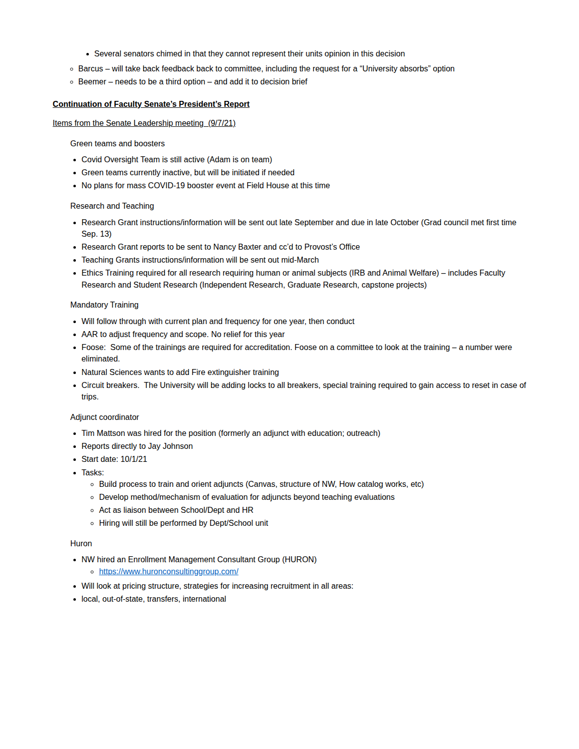Several senators chimed in that they cannot represent their units opinion in this decision
Barcus – will take back feedback back to committee, including the request for a “University absorbs” option
Beemer – needs to be a third option – and add it to decision brief
Continuation of Faculty Senate’s President’s Report
Items from the Senate Leadership meeting (9/7/21)
Green teams and boosters
Covid Oversight Team is still active (Adam is on team)
Green teams currently inactive, but will be initiated if needed
No plans for mass COVID-19 booster event at Field House at this time
Research and Teaching
Research Grant instructions/information will be sent out late September and due in late October (Grad council met first time Sep. 13)
Research Grant reports to be sent to Nancy Baxter and cc’d to Provost’s Office
Teaching Grants instructions/information will be sent out mid-March
Ethics Training required for all research requiring human or animal subjects (IRB and Animal Welfare) – includes Faculty Research and Student Research (Independent Research, Graduate Research, capstone projects)
Mandatory Training
Will follow through with current plan and frequency for one year, then conduct
AAR to adjust frequency and scope. No relief for this year
Foose: Some of the trainings are required for accreditation. Foose on a committee to look at the training – a number were eliminated.
Natural Sciences wants to add Fire extinguisher training
Circuit breakers. The University will be adding locks to all breakers, special training required to gain access to reset in case of trips.
Adjunct coordinator
Tim Mattson was hired for the position (formerly an adjunct with education; outreach)
Reports directly to Jay Johnson
Start date: 10/1/21
Tasks:
Build process to train and orient adjuncts (Canvas, structure of NW, How catalog works, etc)
Develop method/mechanism of evaluation for adjuncts beyond teaching evaluations
Act as liaison between School/Dept and HR
Hiring will still be performed by Dept/School unit
Huron
NW hired an Enrollment Management Consultant Group (HURON)
https://www.huronconsultinggroup.com/
Will look at pricing structure, strategies for increasing recruitment in all areas:
local, out-of-state, transfers, international